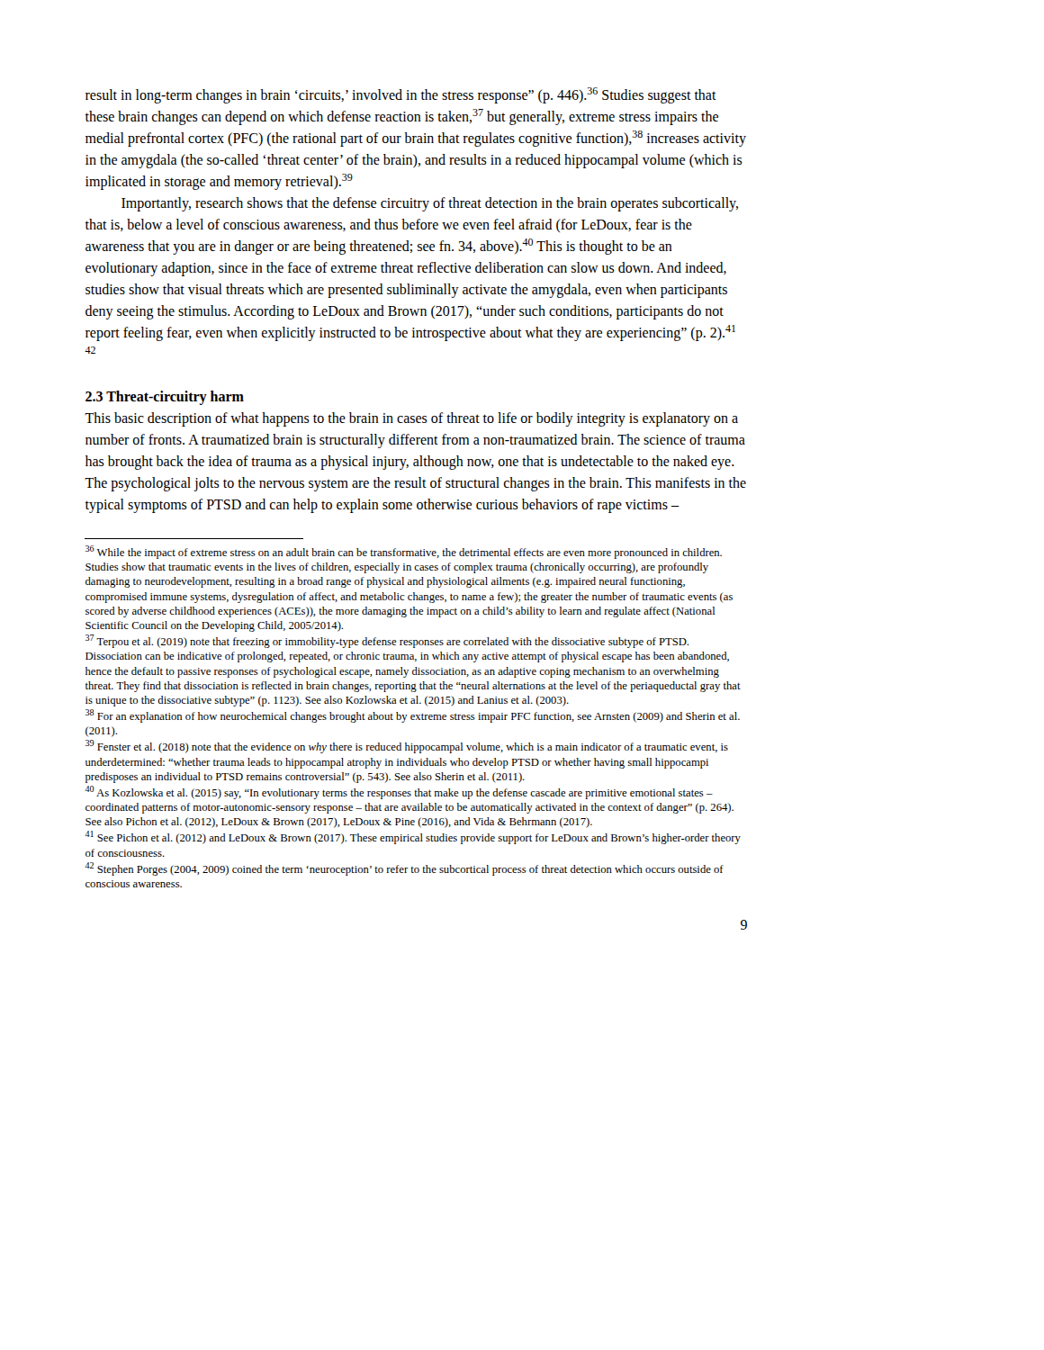result in long-term changes in brain ‘circuits,’ involved in the stress response” (p. 446).36 Studies suggest that these brain changes can depend on which defense reaction is taken,37 but generally, extreme stress impairs the medial prefrontal cortex (PFC) (the rational part of our brain that regulates cognitive function),38 increases activity in the amygdala (the so-called ‘threat center’ of the brain), and results in a reduced hippocampal volume (which is implicated in storage and memory retrieval).39
Importantly, research shows that the defense circuitry of threat detection in the brain operates subcortically, that is, below a level of conscious awareness, and thus before we even feel afraid (for LeDoux, fear is the awareness that you are in danger or are being threatened; see fn. 34, above).40 This is thought to be an evolutionary adaption, since in the face of extreme threat reflective deliberation can slow us down. And indeed, studies show that visual threats which are presented subliminally activate the amygdala, even when participants deny seeing the stimulus. According to LeDoux and Brown (2017), “under such conditions, participants do not report feeling fear, even when explicitly instructed to be introspective about what they are experiencing” (p. 2).41 42
2.3 Threat-circuitry harm
This basic description of what happens to the brain in cases of threat to life or bodily integrity is explanatory on a number of fronts. A traumatized brain is structurally different from a non-traumatized brain. The science of trauma has brought back the idea of trauma as a physical injury, although now, one that is undetectable to the naked eye. The psychological jolts to the nervous system are the result of structural changes in the brain. This manifests in the typical symptoms of PTSD and can help to explain some otherwise curious behaviors of rape victims –
36 While the impact of extreme stress on an adult brain can be transformative, the detrimental effects are even more pronounced in children. Studies show that traumatic events in the lives of children, especially in cases of complex trauma (chronically occurring), are profoundly damaging to neurodevelopment, resulting in a broad range of physical and physiological ailments (e.g. impaired neural functioning, compromised immune systems, dysregulation of affect, and metabolic changes, to name a few); the greater the number of traumatic events (as scored by adverse childhood experiences (ACEs)), the more damaging the impact on a child’s ability to learn and regulate affect (National Scientific Council on the Developing Child, 2005/2014).
37 Terpou et al. (2019) note that freezing or immobility-type defense responses are correlated with the dissociative subtype of PTSD. Dissociation can be indicative of prolonged, repeated, or chronic trauma, in which any active attempt of physical escape has been abandoned, hence the default to passive responses of psychological escape, namely dissociation, as an adaptive coping mechanism to an overwhelming threat. They find that dissociation is reflected in brain changes, reporting that the “neural alternations at the level of the periaqueductal gray that is unique to the dissociative subtype” (p. 1123). See also Kozlowska et al. (2015) and Lanius et al. (2003).
38 For an explanation of how neurochemical changes brought about by extreme stress impair PFC function, see Arnsten (2009) and Sherin et al. (2011).
39 Fenster et al. (2018) note that the evidence on why there is reduced hippocampal volume, which is a main indicator of a traumatic event, is underdetermined: “whether trauma leads to hippocampal atrophy in individuals who develop PTSD or whether having small hippocampi predisposes an individual to PTSD remains controversial” (p. 543). See also Sherin et al. (2011).
40 As Kozlowska et al. (2015) say, “In evolutionary terms the responses that make up the defense cascade are primitive emotional states – coordinated patterns of motor-autonomic-sensory response – that are available to be automatically activated in the context of danger” (p. 264). See also Pichon et al. (2012), LeDoux & Brown (2017), LeDoux & Pine (2016), and Vida & Behrmann (2017).
41 See Pichon et al. (2012) and LeDoux & Brown (2017). These empirical studies provide support for LeDoux and Brown’s higher-order theory of consciousness.
42 Stephen Porges (2004, 2009) coined the term ‘neuroception’ to refer to the subcortical process of threat detection which occurs outside of conscious awareness.
9